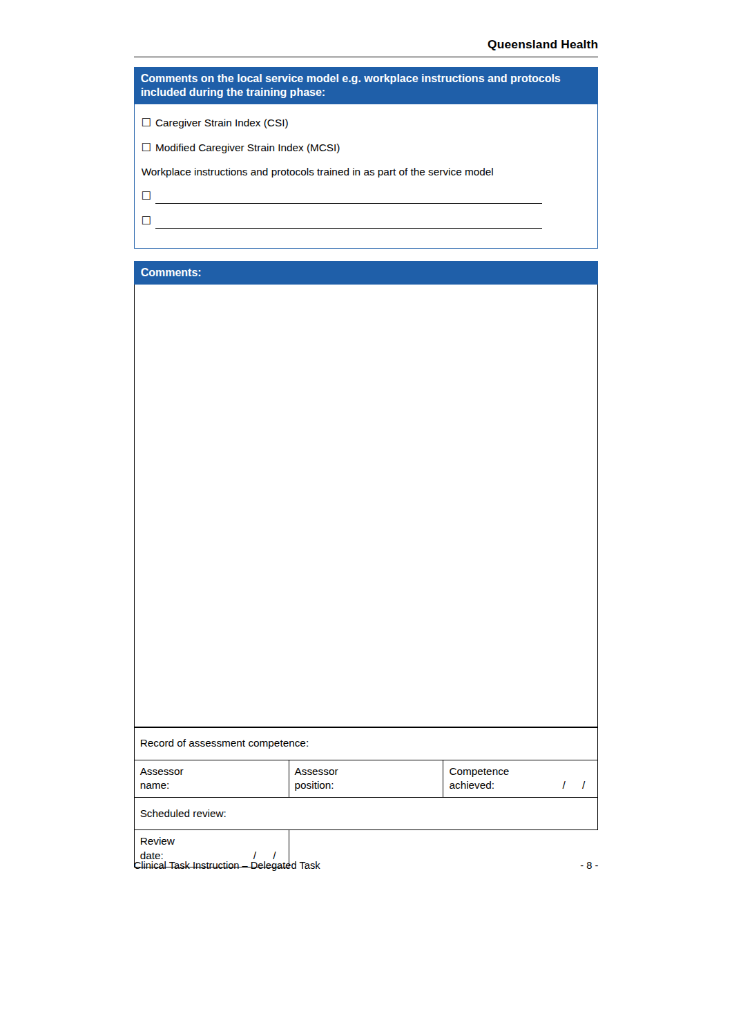Queensland Health
Comments on the local service model e.g. workplace instructions and protocols included during the training phase:
☐Caregiver Strain Index (CSI)
☐Modified Caregiver Strain Index (MCSI)
Workplace instructions and protocols trained in as part of the service model
☐
☐
Comments:
| Record of assessment competence: |
| Assessor name: | Assessor position: | Competence achieved: / / |
| Scheduled review: |
| Review date: / / | | |
Clinical Task Instruction – Delegated Task
- 8 -